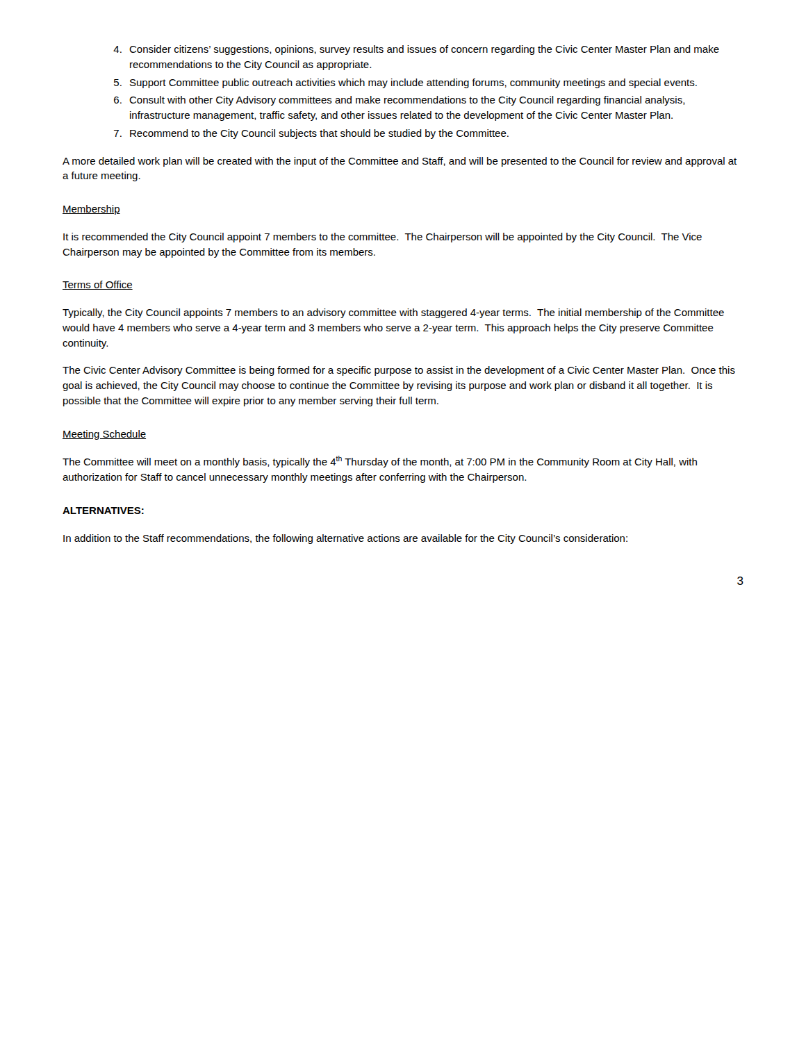Consider citizens’ suggestions, opinions, survey results and issues of concern regarding the Civic Center Master Plan and make recommendations to the City Council as appropriate.
Support Committee public outreach activities which may include attending forums, community meetings and special events.
Consult with other City Advisory committees and make recommendations to the City Council regarding financial analysis, infrastructure management, traffic safety, and other issues related to the development of the Civic Center Master Plan.
Recommend to the City Council subjects that should be studied by the Committee.
A more detailed work plan will be created with the input of the Committee and Staff, and will be presented to the Council for review and approval at a future meeting.
Membership
It is recommended the City Council appoint 7 members to the committee. The Chairperson will be appointed by the City Council. The Vice Chairperson may be appointed by the Committee from its members.
Terms of Office
Typically, the City Council appoints 7 members to an advisory committee with staggered 4-year terms. The initial membership of the Committee would have 4 members who serve a 4-year term and 3 members who serve a 2-year term. This approach helps the City preserve Committee continuity.
The Civic Center Advisory Committee is being formed for a specific purpose to assist in the development of a Civic Center Master Plan. Once this goal is achieved, the City Council may choose to continue the Committee by revising its purpose and work plan or disband it all together. It is possible that the Committee will expire prior to any member serving their full term.
Meeting Schedule
The Committee will meet on a monthly basis, typically the 4th Thursday of the month, at 7:00 PM in the Community Room at City Hall, with authorization for Staff to cancel unnecessary monthly meetings after conferring with the Chairperson.
ALTERNATIVES:
In addition to the Staff recommendations, the following alternative actions are available for the City Council’s consideration:
3